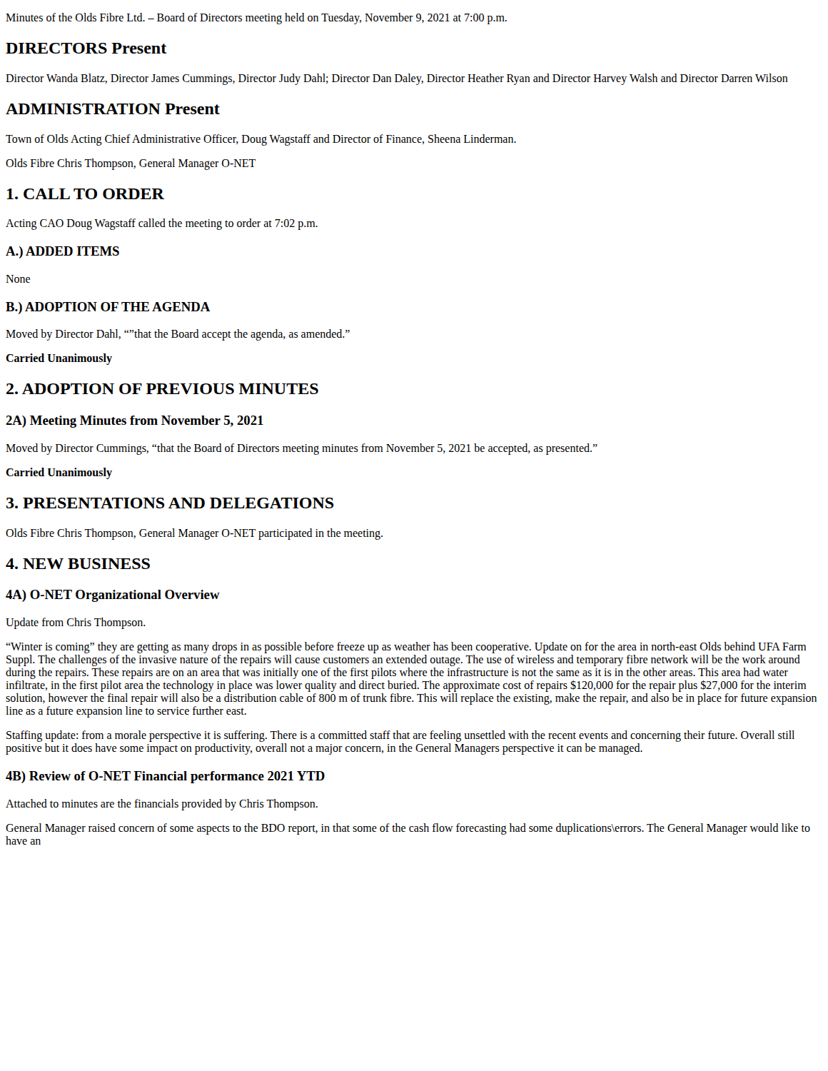Minutes of the Olds Fibre Ltd. – Board of Directors meeting held on Tuesday, November 9, 2021 at 7:00 p.m.
DIRECTORS Present
Director Wanda Blatz, Director James Cummings, Director Judy Dahl; Director Dan Daley, Director Heather Ryan and Director Harvey Walsh and Director Darren Wilson
ADMINISTRATION Present
Town of Olds Acting Chief Administrative Officer, Doug Wagstaff and Director of Finance, Sheena Linderman.
Olds Fibre Chris Thompson, General Manager O-NET
1. CALL TO ORDER
Acting CAO Doug Wagstaff called the meeting to order at 7:02 p.m.
A.) ADDED ITEMS
None
B.) ADOPTION OF THE AGENDA
Moved by Director Dahl, “”that the Board accept the agenda, as amended.”
Carried Unanimously
2. ADOPTION OF PREVIOUS MINUTES
2A) Meeting Minutes from November 5, 2021
Moved by Director Cummings, “that the Board of Directors meeting minutes from November 5, 2021 be accepted, as presented.”
Carried Unanimously
3. PRESENTATIONS AND DELEGATIONS
Olds Fibre Chris Thompson, General Manager O-NET participated in the meeting.
4. NEW BUSINESS
4A) O-NET Organizational Overview
Update from Chris Thompson.
“Winter is coming” they are getting as many drops in as possible before freeze up as weather has been cooperative. Update on for the area in north-east Olds behind UFA Farm Suppl. The challenges of the invasive nature of the repairs will cause customers an extended outage. The use of wireless and temporary fibre network will be the work around during the repairs. These repairs are on an area that was initially one of the first pilots where the infrastructure is not the same as it is in the other areas. This area had water infiltrate, in the first pilot area the technology in place was lower quality and direct buried. The approximate cost of repairs $120,000 for the repair plus $27,000 for the interim solution, however the final repair will also be a distribution cable of 800 m of trunk fibre. This will replace the existing, make the repair, and also be in place for future expansion line as a future expansion line to service further east.
Staffing update: from a morale perspective it is suffering. There is a committed staff that are feeling unsettled with the recent events and concerning their future. Overall still positive but it does have some impact on productivity, overall not a major concern, in the General Managers perspective it can be managed.
4B) Review of O-NET Financial performance 2021 YTD
Attached to minutes are the financials provided by Chris Thompson.
General Manager raised concern of some aspects to the BDO report, in that some of the cash flow forecasting had some duplications\errors. The General Manager would like to have an